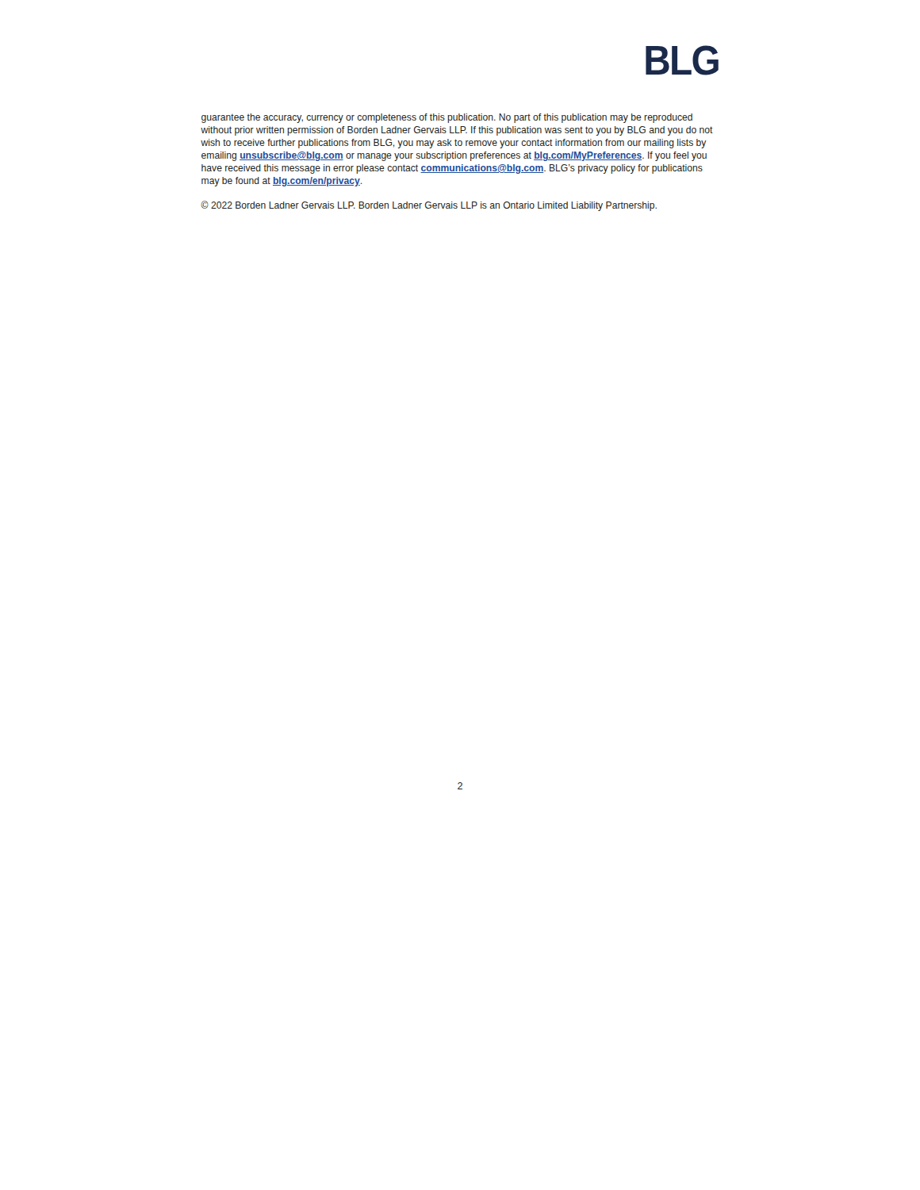BLG
guarantee the accuracy, currency or completeness of this publication. No part of this publication may be reproduced without prior written permission of Borden Ladner Gervais LLP. If this publication was sent to you by BLG and you do not wish to receive further publications from BLG, you may ask to remove your contact information from our mailing lists by emailing unsubscribe@blg.com or manage your subscription preferences at blg.com/MyPreferences. If you feel you have received this message in error please contact communications@blg.com. BLG’s privacy policy for publications may be found at blg.com/en/privacy.
© 2022 Borden Ladner Gervais LLP. Borden Ladner Gervais LLP is an Ontario Limited Liability Partnership.
2